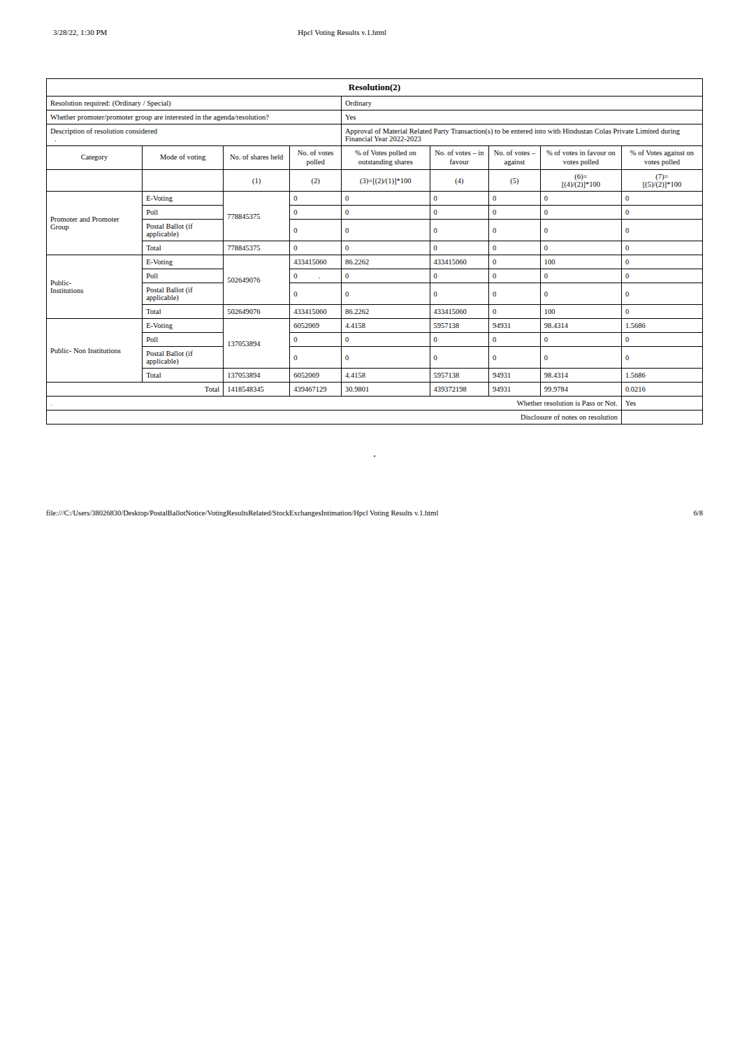3/28/22, 1:30 PM
Hpcl Voting Results v.1.html
| Resolution(2) |
| Resolution required: (Ordinary / Special) | Ordinary |
| Whether promoter/promoter group are interested in the agenda/resolution? | Yes |
| Description of resolution considered . | Approval of Material Related Party Transaction(s) to be entered into with Hindustan Colas Private Limited during Financial Year 2022-2023 |
| Category | Mode of voting | No. of shares held | No. of votes polled | % of Votes polled on outstanding shares | No. of votes – in favour | No. of votes – against | % of votes in favour on votes polled | % of Votes against on votes polled |
| | | (1) | (2) | (3)=[(2)/(1)]*100 | (4) | (5) | (6)= [(4)/(2)]*100 | (7)= [(5)/(2)]*100 |
| Promoter and Promoter Group | E-Voting | 778845375 | 0 | 0 | 0 | 0 | 0 | 0 |
| Poll | 0 | 0 | 0 | 0 | 0 | 0 |
| Postal Ballot (if applicable) | 0 | 0 | 0 | 0 | 0 | 0 |
| Total | 778845375 | 0 | 0 | 0 | 0 | 0 | 0 |
| Public- Institutions | E-Voting | 502649076 | 433415060 | 86.2262 | 433415060 | 0 | 100 | 0 |
| Poll | 0 . | 0 | 0 | 0 | 0 | 0 |
| Postal Ballot (if applicable) | 0 | 0 | 0 | 0 | 0 | 0 |
| Total | 502649076 | 433415060 | 86.2262 | 433415060 | 0 | 100 | 0 |
| Public- Non Institutions | E-Voting | 137053894 | 6052069 | 4.4158 | 5957138 | 94931 | 98.4314 | 1.5686 |
| Poll | 0 | 0 | 0 | 0 | 0 | 0 |
| Postal Ballot (if applicable) | 0 | 0 | 0 | 0 | 0 | 0 |
| Total | 137053894 | 6052069 | 4.4158 | 5957138 | 94931 | 98.4314 | 1.5686 |
| Total | 1418548345 | 439467129 | 30.9801 | 439372198 | 94931 | 99.9784 | 0.0216 |
| . | Whether resolution is Pass or Not. | Yes |
| Disclosure of notes on resolution | |
•
file:///C:/Users/38026830/Desktop/PostalBallotNotice/VotingResultsRelated/StockExchangesIntimation/Hpcl Voting Results v.1.html
6/8